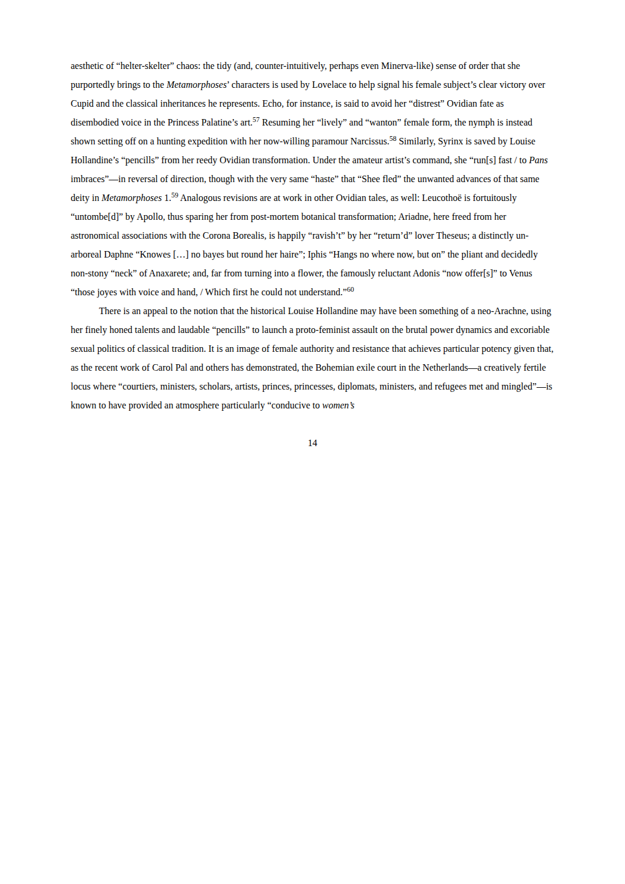aesthetic of “helter-skelter” chaos: the tidy (and, counter-intuitively, perhaps even Minerva-like) sense of order that she purportedly brings to the Metamorphoses’ characters is used by Lovelace to help signal his female subject’s clear victory over Cupid and the classical inheritances he represents. Echo, for instance, is said to avoid her “distrest” Ovidian fate as disembodied voice in the Princess Palatine’s art.57 Resuming her “lively” and “wanton” female form, the nymph is instead shown setting off on a hunting expedition with her now-willing paramour Narcissus.58 Similarly, Syrinx is saved by Louise Hollandine’s “pencills” from her reedy Ovidian transformation. Under the amateur artist’s command, she “run[s] fast / to Pans imbraces”—in reversal of direction, though with the very same “haste” that “Shee fled” the unwanted advances of that same deity in Metamorphoses 1.59 Analogous revisions are at work in other Ovidian tales, as well: Leucothoë is fortuitously “untombe[d]” by Apollo, thus sparing her from post-mortem botanical transformation; Ariadne, here freed from her astronomical associations with the Corona Borealis, is happily “ravish’t” by her “return’d” lover Theseus; a distinctly un-arboreal Daphne “Knowes […] no bayes but round her haire”; Iphis “Hangs no where now, but on” the pliant and decidedly non-stony “neck” of Anaxarete; and, far from turning into a flower, the famously reluctant Adonis “now offer[s]” to Venus “those joyes with voice and hand, / Which first he could not understand.”60
There is an appeal to the notion that the historical Louise Hollandine may have been something of a neo-Arachne, using her finely honed talents and laudable “pencills” to launch a proto-feminist assault on the brutal power dynamics and excoriable sexual politics of classical tradition. It is an image of female authority and resistance that achieves particular potency given that, as the recent work of Carol Pal and others has demonstrated, the Bohemian exile court in the Netherlands—a creatively fertile locus where “courtiers, ministers, scholars, artists, princes, princesses, diplomats, ministers, and refugees met and mingled”—is known to have provided an atmosphere particularly “conducive to women’s
14